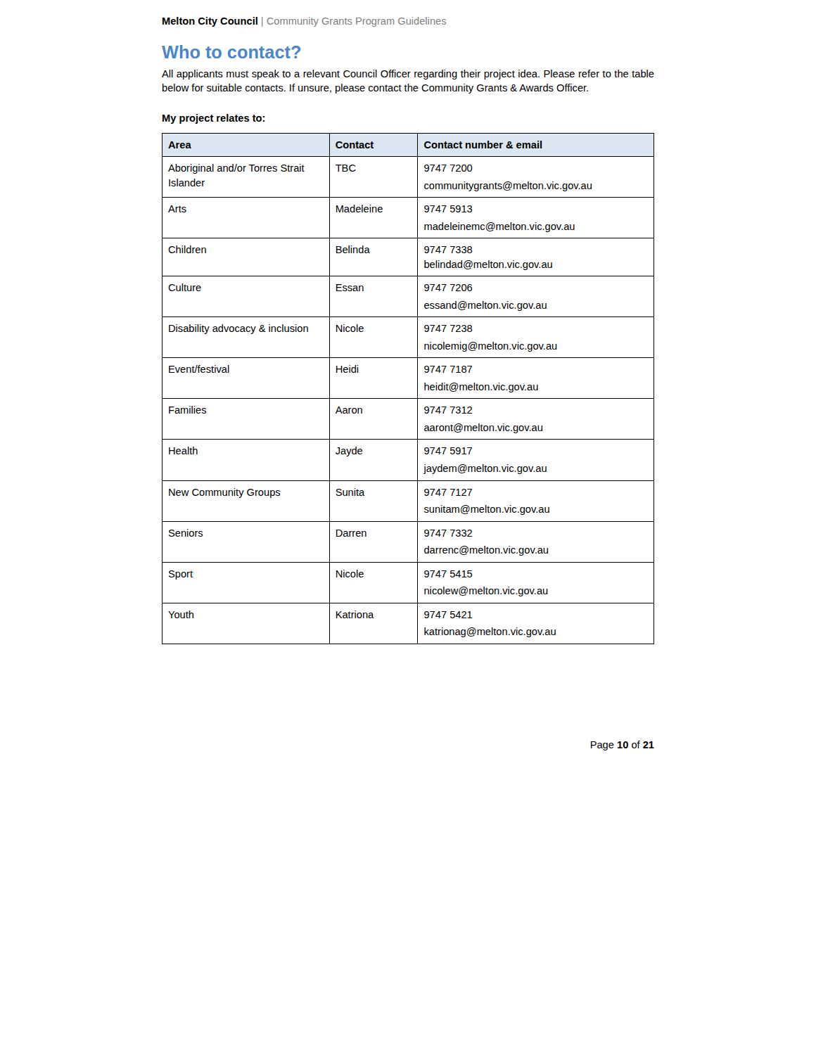Melton City Council | Community Grants Program Guidelines
Who to contact?
All applicants must speak to a relevant Council Officer regarding their project idea. Please refer to the table below for suitable contacts. If unsure, please contact the Community Grants & Awards Officer.
My project relates to:
| Area | Contact | Contact number & email |
| --- | --- | --- |
| Aboriginal and/or Torres Strait Islander | TBC | 9747 7200 communitygrants@melton.vic.gov.au |
| Arts | Madeleine | 9747 5913 madeleinemc@melton.vic.gov.au |
| Children | Belinda | 9747 7338 belindad@melton.vic.gov.au |
| Culture | Essan | 9747 7206 essand@melton.vic.gov.au |
| Disability advocacy & inclusion | Nicole | 9747 7238 nicolemig@melton.vic.gov.au |
| Event/festival | Heidi | 9747 7187 heidit@melton.vic.gov.au |
| Families | Aaron | 9747 7312 aaront@melton.vic.gov.au |
| Health | Jayde | 9747 5917 jaydem@melton.vic.gov.au |
| New Community Groups | Sunita | 9747 7127 sunitam@melton.vic.gov.au |
| Seniors | Darren | 9747 7332 darrenc@melton.vic.gov.au |
| Sport | Nicole | 9747 5415 nicolew@melton.vic.gov.au |
| Youth | Katriona | 9747 5421 katrionag@melton.vic.gov.au |
Page 10 of 21